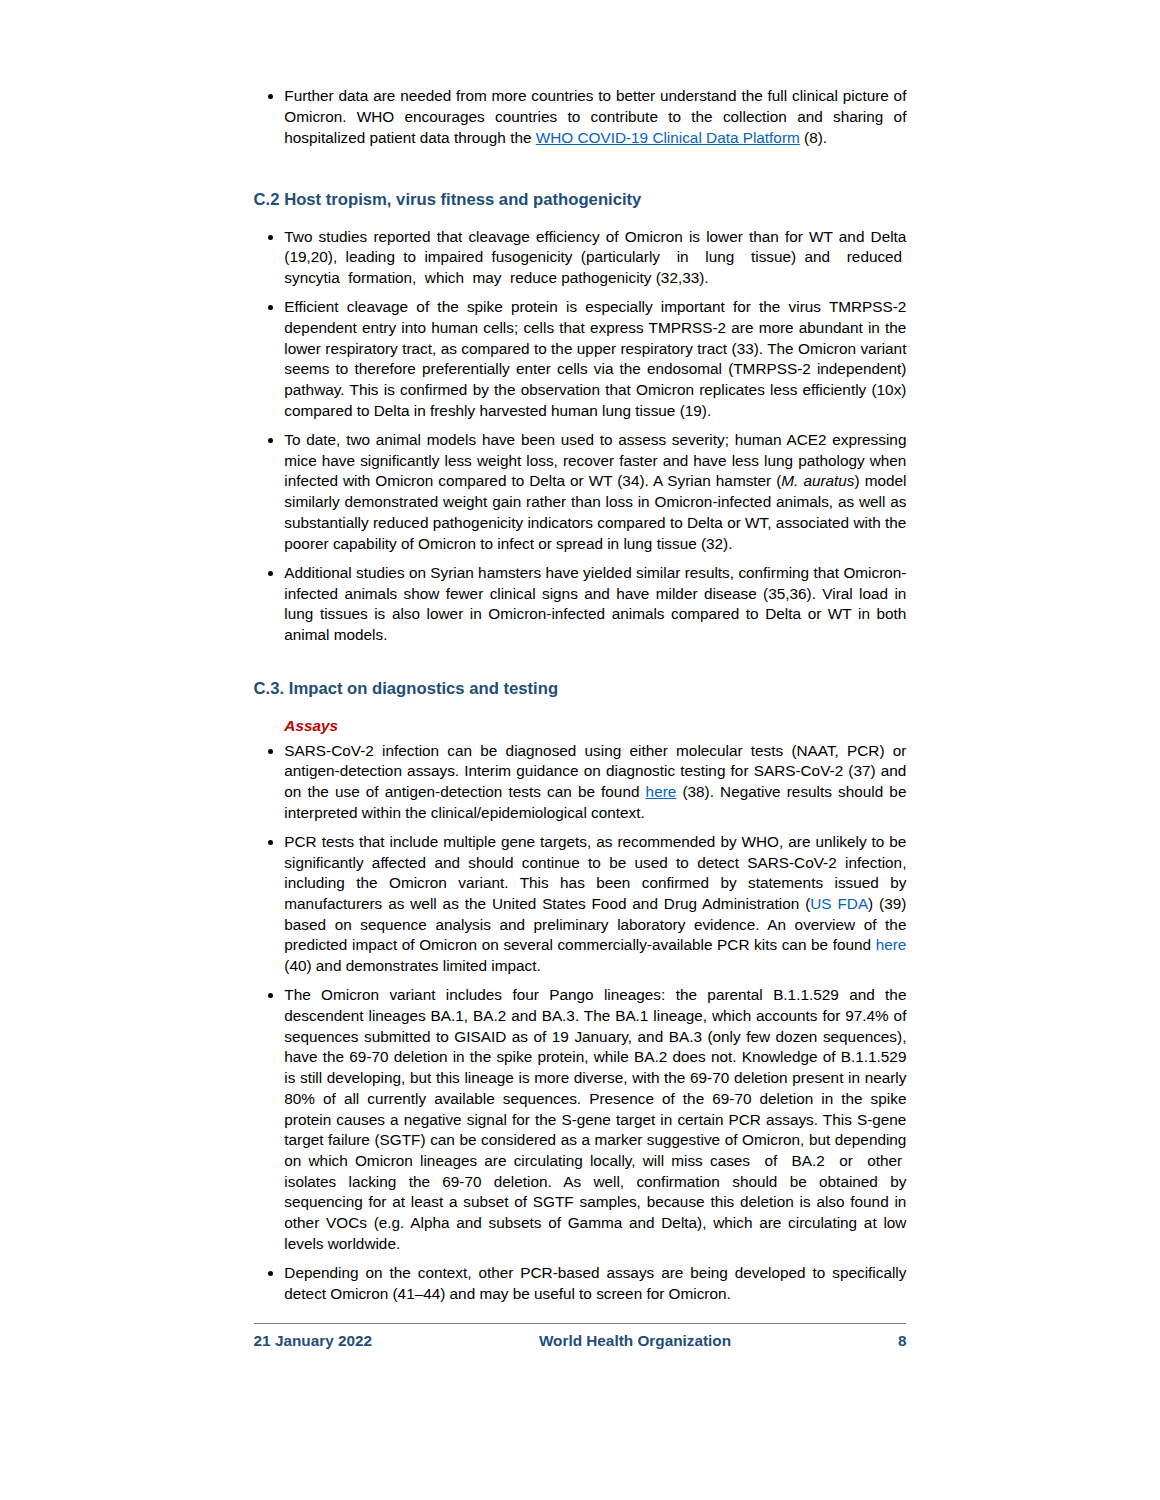Further data are needed from more countries to better understand the full clinical picture of Omicron. WHO encourages countries to contribute to the collection and sharing of hospitalized patient data through the WHO COVID-19 Clinical Data Platform (8).
C.2 Host tropism, virus fitness and pathogenicity
Two studies reported that cleavage efficiency of Omicron is lower than for WT and Delta (19,20), leading to impaired fusogenicity (particularly in lung tissue) and reduced syncytia formation, which may reduce pathogenicity (32,33).
Efficient cleavage of the spike protein is especially important for the virus TMRPSS-2 dependent entry into human cells; cells that express TMPRSS-2 are more abundant in the lower respiratory tract, as compared to the upper respiratory tract (33). The Omicron variant seems to therefore preferentially enter cells via the endosomal (TMRPSS-2 independent) pathway. This is confirmed by the observation that Omicron replicates less efficiently (10x) compared to Delta in freshly harvested human lung tissue (19).
To date, two animal models have been used to assess severity; human ACE2 expressing mice have significantly less weight loss, recover faster and have less lung pathology when infected with Omicron compared to Delta or WT (34). A Syrian hamster (M. auratus) model similarly demonstrated weight gain rather than loss in Omicron-infected animals, as well as substantially reduced pathogenicity indicators compared to Delta or WT, associated with the poorer capability of Omicron to infect or spread in lung tissue (32).
Additional studies on Syrian hamsters have yielded similar results, confirming that Omicron-infected animals show fewer clinical signs and have milder disease (35,36). Viral load in lung tissues is also lower in Omicron-infected animals compared to Delta or WT in both animal models.
C.3. Impact on diagnostics and testing
Assays
SARS-CoV-2 infection can be diagnosed using either molecular tests (NAAT, PCR) or antigen-detection assays. Interim guidance on diagnostic testing for SARS-CoV-2 (37) and on the use of antigen-detection tests can be found here (38). Negative results should be interpreted within the clinical/epidemiological context.
PCR tests that include multiple gene targets, as recommended by WHO, are unlikely to be significantly affected and should continue to be used to detect SARS-CoV-2 infection, including the Omicron variant. This has been confirmed by statements issued by manufacturers as well as the United States Food and Drug Administration (US FDA) (39) based on sequence analysis and preliminary laboratory evidence. An overview of the predicted impact of Omicron on several commercially-available PCR kits can be found here (40) and demonstrates limited impact.
The Omicron variant includes four Pango lineages: the parental B.1.1.529 and the descendent lineages BA.1, BA.2 and BA.3. The BA.1 lineage, which accounts for 97.4% of sequences submitted to GISAID as of 19 January, and BA.3 (only few dozen sequences), have the 69-70 deletion in the spike protein, while BA.2 does not. Knowledge of B.1.1.529 is still developing, but this lineage is more diverse, with the 69-70 deletion present in nearly 80% of all currently available sequences. Presence of the 69-70 deletion in the spike protein causes a negative signal for the S-gene target in certain PCR assays. This S-gene target failure (SGTF) can be considered as a marker suggestive of Omicron, but depending on which Omicron lineages are circulating locally, will miss cases of BA.2 or other isolates lacking the 69-70 deletion. As well, confirmation should be obtained by sequencing for at least a subset of SGTF samples, because this deletion is also found in other VOCs (e.g. Alpha and subsets of Gamma and Delta), which are circulating at low levels worldwide.
Depending on the context, other PCR-based assays are being developed to specifically detect Omicron (41–44) and may be useful to screen for Omicron.
21 January 2022 World Health Organization 8